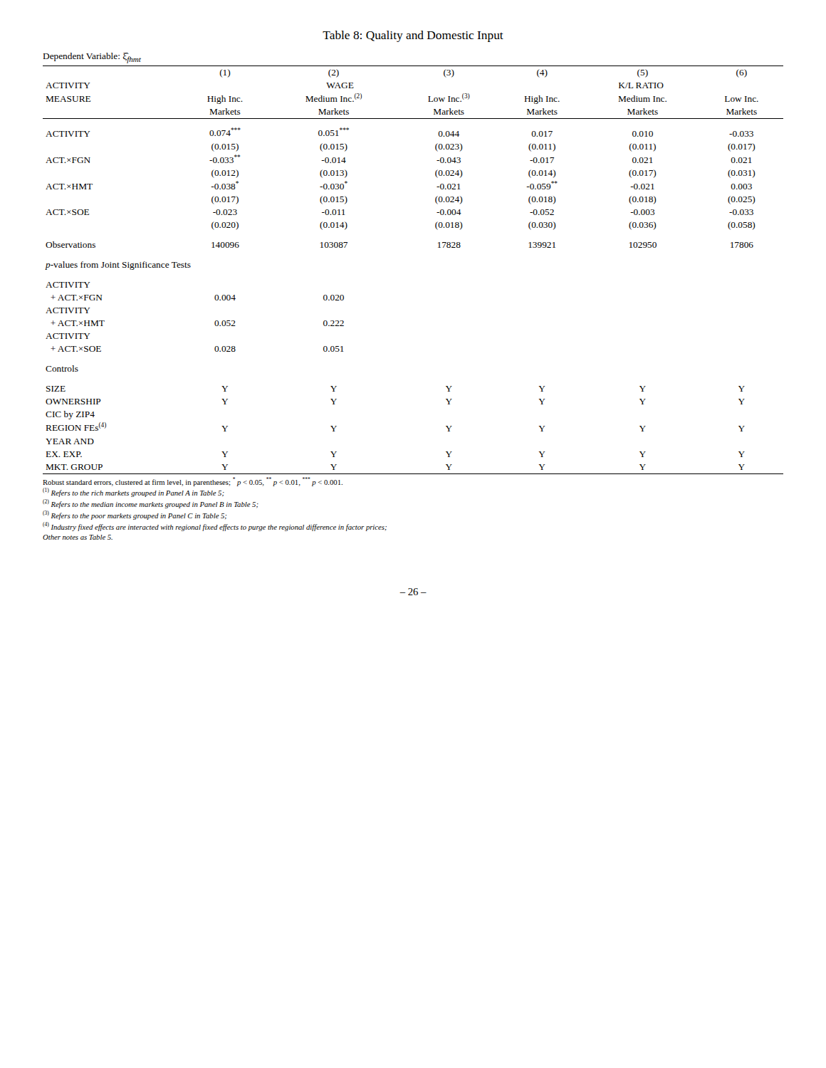Table 8: Quality and Domestic Input
Dependent Variable: ξ̂fhmt
| | (1) | (2) | (3) | (4) | (5) | (6) |
| ACTIVITY | WAGE | K/L RATIO |
| MEASURE | High Inc. | Medium Inc. (2) | Low Inc. (3) | High Inc. | Medium Inc. | Low Inc. |
| | Markets | Markets | Markets | Markets | Markets | Markets |
| ACTIVITY | 0.074 *** | 0.051 *** | 0.044 | 0.017 | 0.010 | -0.033 |
| | (0.015) | (0.015) | (0.023) | (0.011) | (0.011) | (0.017) |
| ACT.×FGN | -0.033 ** | -0.014 | -0.043 | -0.017 | 0.021 | 0.021 |
| | (0.012) | (0.013) | (0.024) | (0.014) | (0.017) | (0.031) |
| ACT.×HMT | -0.038 * | -0.030 * | -0.021 | -0.059 ** | -0.021 | 0.003 |
| | (0.017) | (0.015) | (0.024) | (0.018) | (0.018) | (0.025) |
| ACT.×SOE | -0.023 | -0.011 | -0.004 | -0.052 | -0.003 | -0.033 |
| | (0.020) | (0.014) | (0.018) | (0.030) | (0.036) | (0.058) |
| Observations | 140096 | 103087 | 17828 | 139921 | 102950 | 17806 |
| p -values from Joint Significance Tests |
| ACTIVITY | | | | | | |
| + ACT.×FGN | 0.004 | 0.020 | | | | |
| ACTIVITY | | | | | | |
| + ACT.×HMT | 0.052 | 0.222 | | | | |
| ACTIVITY | | | | | | |
| + ACT.×SOE | 0.028 | 0.051 | | | | |
| Controls |
| SIZE | Y | Y | Y | Y | Y | Y |
| OWNERSHIP | Y | Y | Y | Y | Y | Y |
| CIC by ZIP4 | | | | | | |
| REGION FEs (4) | Y | Y | Y | Y | Y | Y |
| YEAR AND | | | | | | |
| EX. EXP. | Y | Y | Y | Y | Y | Y |
| MKT. GROUP | Y | Y | Y | Y | Y | Y |
Robust standard errors, clustered at firm level, in parentheses; * p < 0.05, ** p < 0.01, *** p < 0.001.
(1) Refers to the rich markets grouped in Panel A in Table 5;
(2) Refers to the median income markets grouped in Panel B in Table 5;
(3) Refers to the poor markets grouped in Panel C in Table 5;
(4) Industry fixed effects are interacted with regional fixed effects to purge the regional difference in factor prices;
Other notes as Table 5.
– 26 –